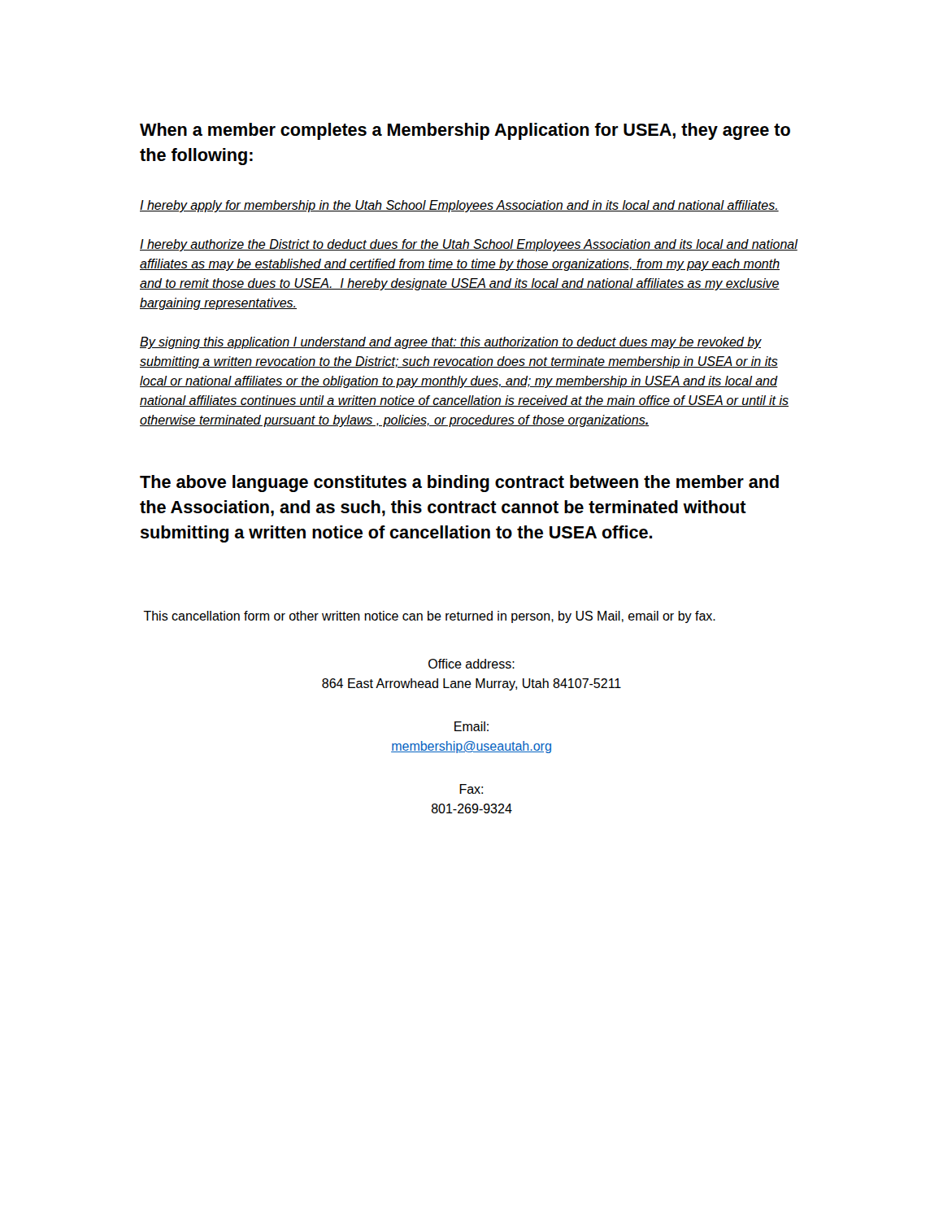When a member completes a Membership Application for USEA, they agree to the following:
I hereby apply for membership in the Utah School Employees Association and in its local and national affiliates.
I hereby authorize the District to deduct dues for the Utah School Employees Association and its local and national affiliates as may be established and certified from time to time by those organizations, from my pay each month and to remit those dues to USEA. I hereby designate USEA and its local and national affiliates as my exclusive bargaining representatives.
By signing this application I understand and agree that: this authorization to deduct dues may be revoked by submitting a written revocation to the District; such revocation does not terminate membership in USEA or in its local or national affiliates or the obligation to pay monthly dues, and; my membership in USEA and its local and national affiliates continues until a written notice of cancellation is received at the main office of USEA or until it is otherwise terminated pursuant to bylaws , policies, or procedures of those organizations.
The above language constitutes a binding contract between the member and the Association, and as such, this contract cannot be terminated without submitting a written notice of cancellation to the USEA office.
This cancellation form or other written notice can be returned in person, by US Mail, email or by fax.
Office address:
864 East Arrowhead Lane Murray, Utah 84107-5211
Email:
membership@useautah.org
Fax:
801-269-9324